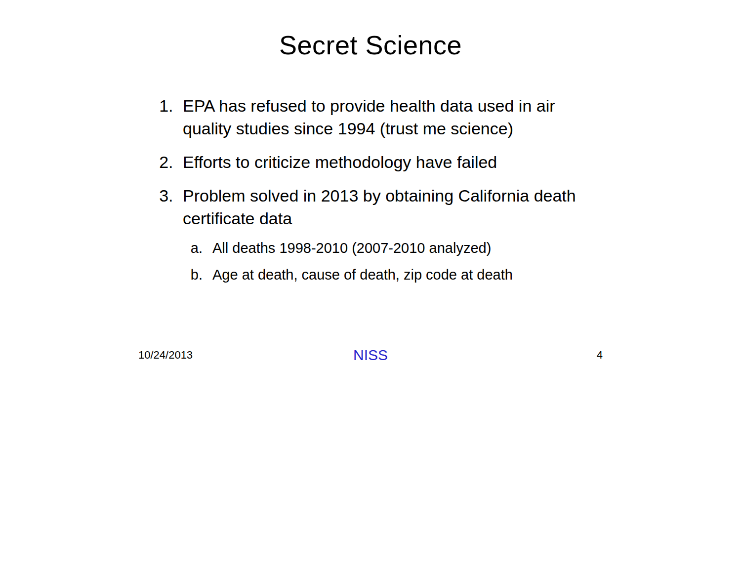Secret Science
EPA has refused to provide health data used in air quality studies since 1994 (trust me science)
Efforts to criticize methodology have failed
Problem solved in 2013 by obtaining California death certificate data
All deaths 1998-2010 (2007-2010 analyzed)
Age at death, cause of death, zip code at death
10/24/2013 NISS 4